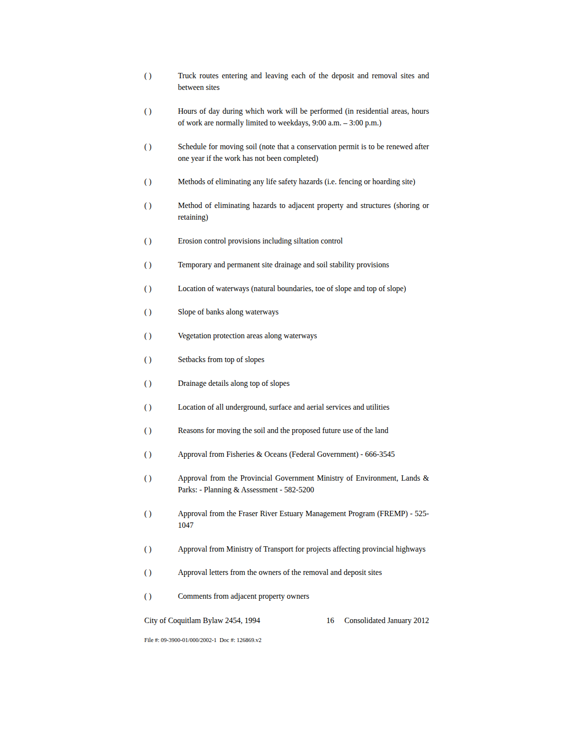( ) Truck routes entering and leaving each of the deposit and removal sites and between sites
( ) Hours of day during which work will be performed (in residential areas, hours of work are normally limited to weekdays, 9:00 a.m. – 3:00 p.m.)
( ) Schedule for moving soil (note that a conservation permit is to be renewed after one year if the work has not been completed)
( ) Methods of eliminating any life safety hazards (i.e. fencing or hoarding site)
( ) Method of eliminating hazards to adjacent property and structures (shoring or retaining)
( ) Erosion control provisions including siltation control
( ) Temporary and permanent site drainage and soil stability provisions
( ) Location of waterways (natural boundaries, toe of slope and top of slope)
( ) Slope of banks along waterways
( ) Vegetation protection areas along waterways
( ) Setbacks from top of slopes
( ) Drainage details along top of slopes
( ) Location of all underground, surface and aerial services and utilities
( ) Reasons for moving the soil and the proposed future use of the land
( ) Approval from Fisheries & Oceans (Federal Government) - 666-3545
( ) Approval from the Provincial Government Ministry of Environment, Lands & Parks: - Planning & Assessment - 582-5200
( ) Approval from the Fraser River Estuary Management Program (FREMP) - 525-1047
( ) Approval from Ministry of Transport for projects affecting provincial highways
( ) Approval letters from the owners of the removal and deposit sites
( ) Comments from adjacent property owners
City of Coquitlam Bylaw 2454, 1994 16 Consolidated January 2012
File #: 09-3900-01/000/2002-1 Doc #: 126869.v2